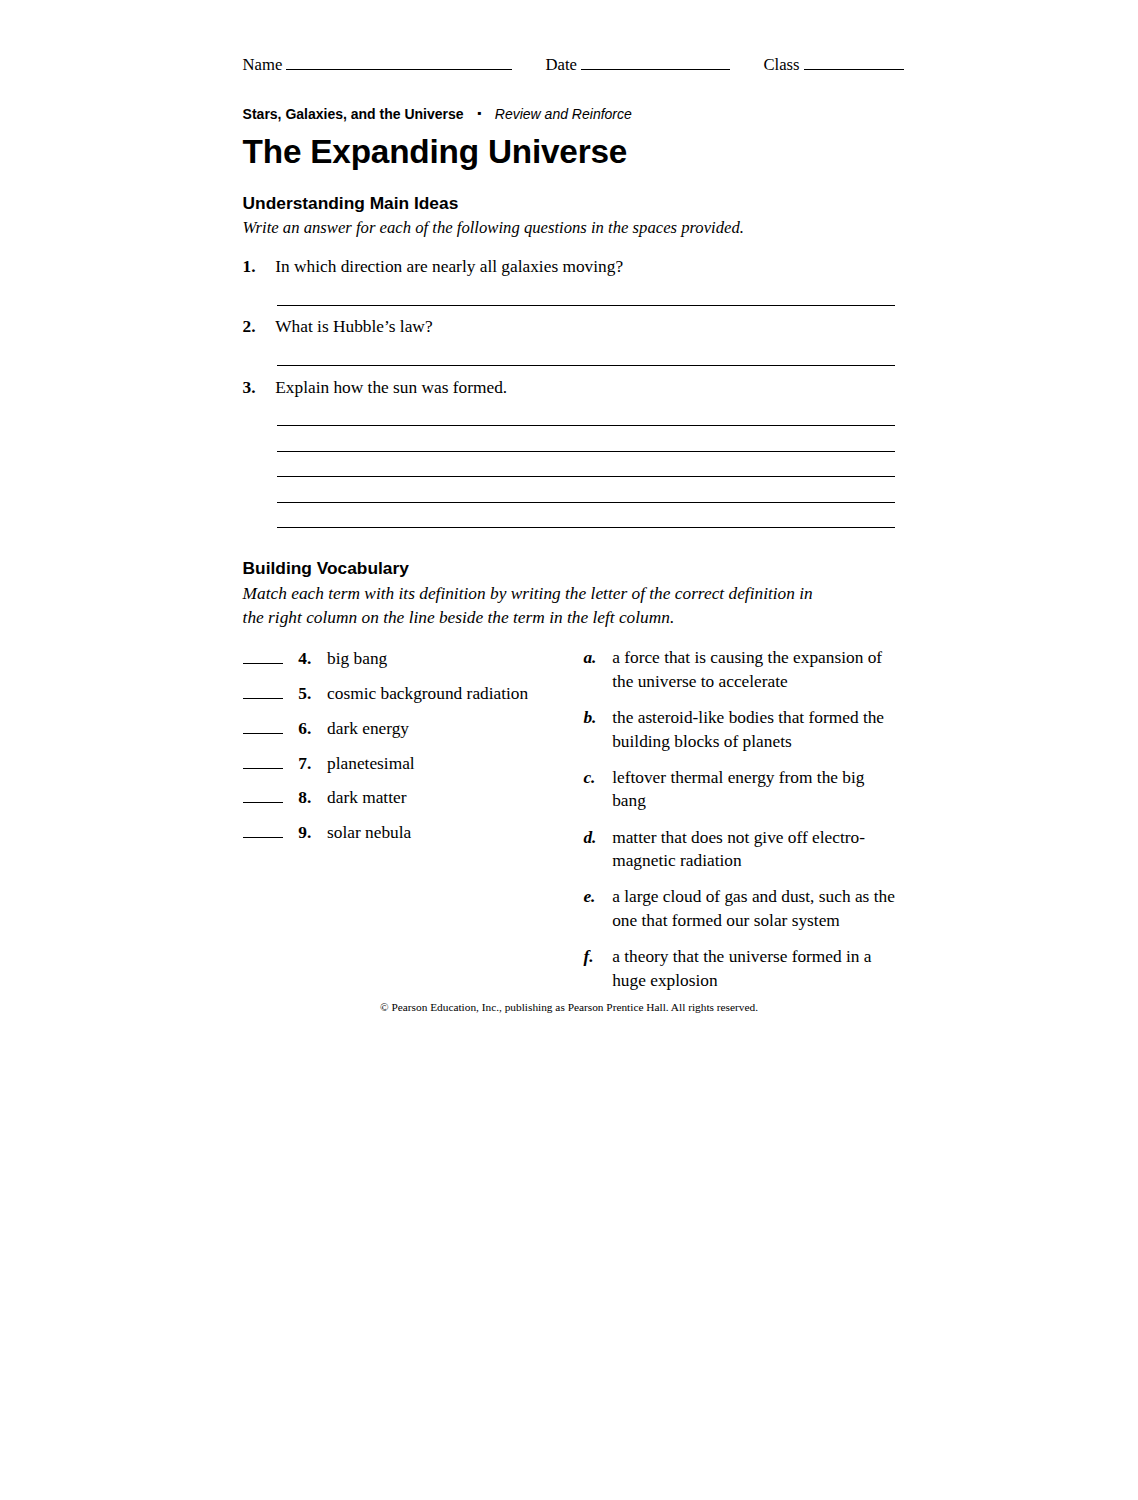Name Date Class
Stars, Galaxies, and the Universe ▪ Review and Reinforce
The Expanding Universe
Understanding Main Ideas
Write an answer for each of the following questions in the spaces provided.
1. In which direction are nearly all galaxies moving?
2. What is Hubble’s law?
3. Explain how the sun was formed.
Building Vocabulary
Match each term with its definition by writing the letter of the correct definition in
the right column on the line beside the term in the left column.
4. big bang
5. cosmic background radiation
6. dark energy
7. planetesimal
8. dark matter
9. solar nebula
a. a force that is causing the expansion of the universe to accelerate
b. the asteroid-like bodies that formed the building blocks of planets
c. leftover thermal energy from the big bang
d. matter that does not give off electro-magnetic radiation
e. a large cloud of gas and dust, such as the one that formed our solar system
f. a theory that the universe formed in a huge explosion
© Pearson Education, Inc., publishing as Pearson Prentice Hall. All rights reserved.